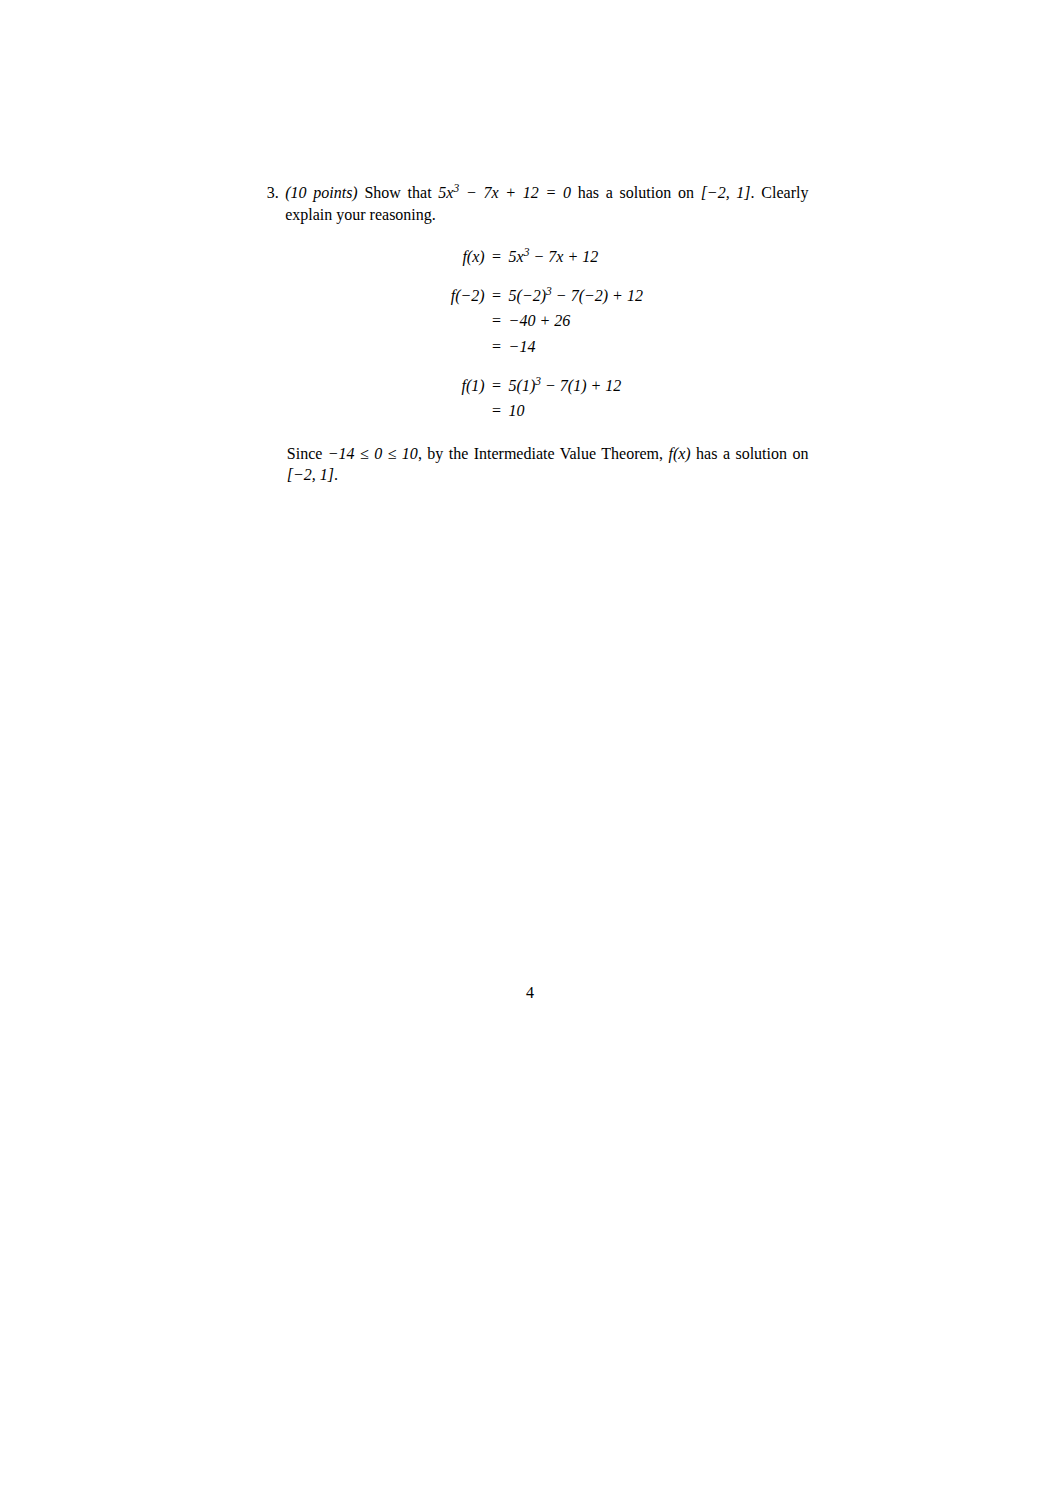3.
(10 points) Show that 5x3 − 7x + 12 = 0 has a solution on [−2, 1]. Clearly explain your reasoning.
| f(x) | = | 5x 3 − 7x + 12 |
| f(−2) | = | 5(−2) 3 − 7(−2) + 12 |
| | = | −40 + 26 |
| | = | −14 |
| f(1) | = | 5(1) 3 − 7(1) + 12 |
| | = | 10 |
Since −14 ≤ 0 ≤ 10, by the Intermediate Value Theorem, f(x) has a solution on [−2, 1].
4